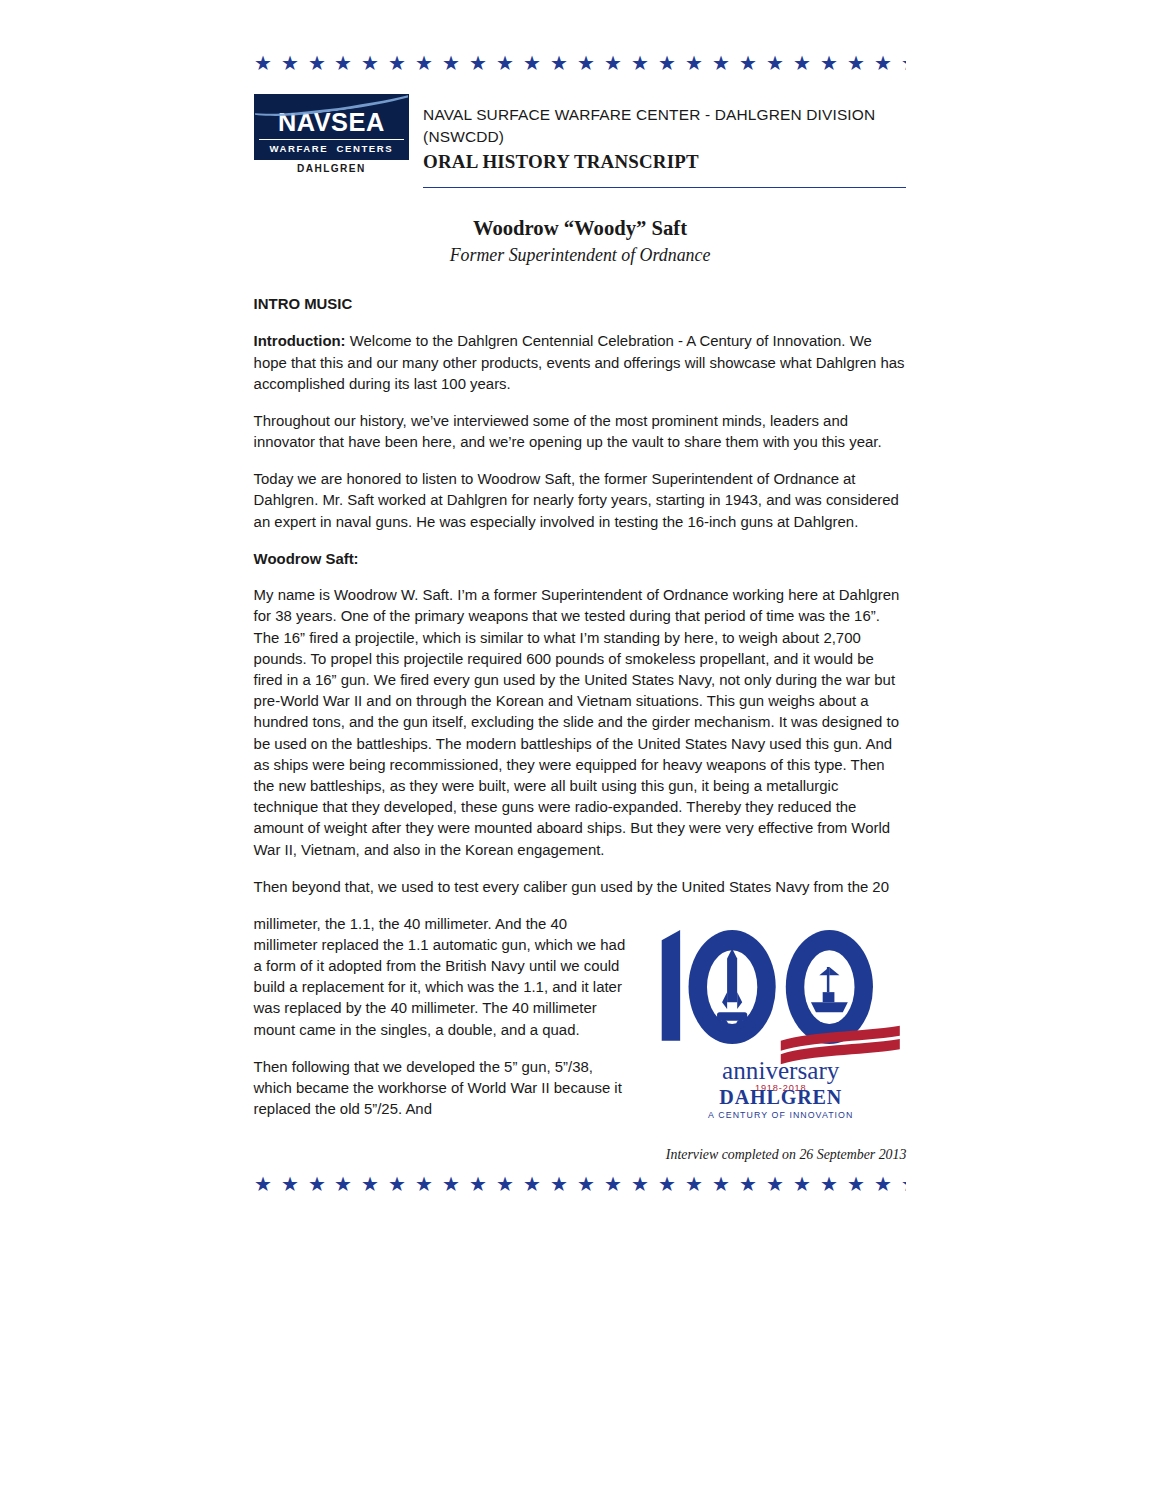★ ★ ★ ★ ★ ★ ★ ★ ★ ★ ★ ★ ★ ★ ★ ★ ★ ★ ★ ★ ★ ★ ★ ★ ★ ★ ★ ★ ★ ★ ★ ★ ★ ★ ★ ★ ★ ★ ★ ★
NAVSEA
WARFARE CENTERS
DAHLGREN
NAVAL SURFACE WARFARE CENTER - DAHLGREN DIVISION (NSWCDD)
ORAL HISTORY TRANSCRIPT
Woodrow “Woody” Saft
Former Superintendent of Ordnance
INTRO MUSIC
Introduction: Welcome to the Dahlgren Centennial Celebration - A Century of Innovation. We hope that this and our many other products, events and offerings will showcase what Dahlgren has accomplished during its last 100 years.
Throughout our history, we’ve interviewed some of the most prominent minds, leaders and innovator that have been here, and we’re opening up the vault to share them with you this year.
Today we are honored to listen to Woodrow Saft, the former Superintendent of Ordnance at Dahlgren. Mr. Saft worked at Dahlgren for nearly forty years, starting in 1943, and was considered an expert in naval guns. He was especially involved in testing the 16-inch guns at Dahlgren.
Woodrow Saft:
My name is Woodrow W. Saft. I’m a former Superintendent of Ordnance working here at Dahlgren for 38 years. One of the primary weapons that we tested during that period of time was the 16”. The 16” fired a projectile, which is similar to what I’m standing by here, to weigh about 2,700 pounds. To propel this projectile required 600 pounds of smokeless propellant, and it would be fired in a 16” gun. We fired every gun used by the United States Navy, not only during the war but pre-World War II and on through the Korean and Vietnam situations. This gun weighs about a hundred tons, and the gun itself, excluding the slide and the girder mechanism. It was designed to be used on the battleships. The modern battleships of the United States Navy used this gun. And as ships were being recommissioned, they were equipped for heavy weapons of this type. Then the new battleships, as they were built, were all built using this gun, it being a metallurgic technique that they developed, these guns were radio-expanded. Thereby they reduced the amount of weight after they were mounted aboard ships. But they were very effective from World War II, Vietnam, and also in the Korean engagement.
Then beyond that, we used to test every caliber gun used by the United States Navy from the 20
anniversary 1918-2018 DAHLGREN
A CENTURY OF INNOVATION
millimeter, the 1.1, the 40 millimeter. And the 40 millimeter replaced the 1.1 automatic gun, which we had a form of it adopted from the British Navy until we could build a replacement for it, which was the 1.1, and it later was replaced by the 40 millimeter. The 40 millimeter mount came in the singles, a double, and a quad.
Then following that we developed the 5” gun, 5”/38, which became the workhorse of World War II because it replaced the old 5”/25. And
Interview completed on 26 September 2013
★ ★ ★ ★ ★ ★ ★ ★ ★ ★ ★ ★ ★ ★ ★ ★ ★ ★ ★ ★ ★ ★ ★ ★ ★ ★ ★ ★ ★ ★ ★ ★ ★ ★ ★ ★ ★ ★ ★ ★